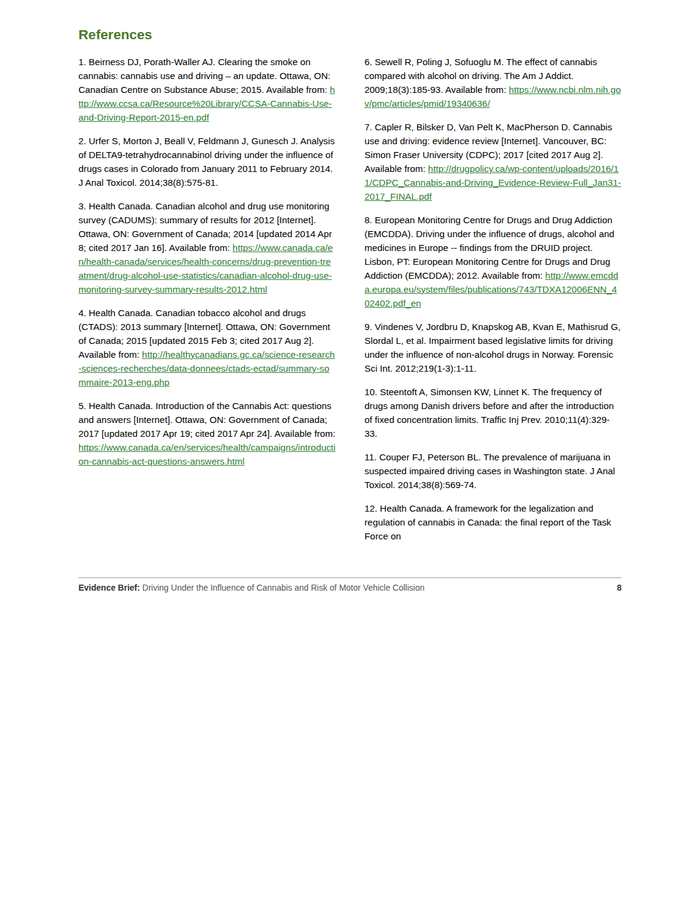References
1. Beirness DJ, Porath-Waller AJ. Clearing the smoke on cannabis: cannabis use and driving – an update. Ottawa, ON: Canadian Centre on Substance Abuse; 2015. Available from: http://www.ccsa.ca/Resource%20Library/CCSA-Cannabis-Use-and-Driving-Report-2015-en.pdf
2. Urfer S, Morton J, Beall V, Feldmann J, Gunesch J. Analysis of DELTA9-tetrahydrocannabinol driving under the influence of drugs cases in Colorado from January 2011 to February 2014. J Anal Toxicol. 2014;38(8):575-81.
3. Health Canada. Canadian alcohol and drug use monitoring survey (CADUMS): summary of results for 2012 [Internet]. Ottawa, ON: Government of Canada; 2014 [updated 2014 Apr 8; cited 2017 Jan 16]. Available from: https://www.canada.ca/en/health-canada/services/health-concerns/drug-prevention-treatment/drug-alcohol-use-statistics/canadian-alcohol-drug-use-monitoring-survey-summary-results-2012.html
4. Health Canada. Canadian tobacco alcohol and drugs (CTADS): 2013 summary [Internet]. Ottawa, ON: Government of Canada; 2015 [updated 2015 Feb 3; cited 2017 Aug 2]. Available from: http://healthycanadians.gc.ca/science-research-sciences-recherches/data-donnees/ctads-ectad/summary-sommaire-2013-eng.php
5. Health Canada. Introduction of the Cannabis Act: questions and answers [Internet]. Ottawa, ON: Government of Canada; 2017 [updated 2017 Apr 19; cited 2017 Apr 24]. Available from: https://www.canada.ca/en/services/health/campaigns/introduction-cannabis-act-questions-answers.html
6. Sewell R, Poling J, Sofuoglu M. The effect of cannabis compared with alcohol on driving. The Am J Addict. 2009;18(3):185-93. Available from: https://www.ncbi.nlm.nih.gov/pmc/articles/pmid/19340636/
7. Capler R, Bilsker D, Van Pelt K, MacPherson D. Cannabis use and driving: evidence review [Internet]. Vancouver, BC: Simon Fraser University (CDPC); 2017 [cited 2017 Aug 2]. Available from: http://drugpolicy.ca/wp-content/uploads/2016/11/CDPC_Cannabis-and-Driving_Evidence-Review-Full_Jan31-2017_FINAL.pdf
8. European Monitoring Centre for Drugs and Drug Addiction (EMCDDA). Driving under the influence of drugs, alcohol and medicines in Europe -- findings from the DRUID project. Lisbon, PT: European Monitoring Centre for Drugs and Drug Addiction (EMCDDA); 2012. Available from: http://www.emcdda.europa.eu/system/files/publications/743/TDXA12006ENN_402402.pdf_en
9. Vindenes V, Jordbru D, Knapskog AB, Kvan E, Mathisrud G, Slordal L, et al. Impairment based legislative limits for driving under the influence of non-alcohol drugs in Norway. Forensic Sci Int. 2012;219(1-3):1-11.
10. Steentoft A, Simonsen KW, Linnet K. The frequency of drugs among Danish drivers before and after the introduction of fixed concentration limits. Traffic Inj Prev. 2010;11(4):329-33.
11. Couper FJ, Peterson BL. The prevalence of marijuana in suspected impaired driving cases in Washington state. J Anal Toxicol. 2014;38(8):569-74.
12. Health Canada. A framework for the legalization and regulation of cannabis in Canada: the final report of the Task Force on
Evidence Brief: Driving Under the Influence of Cannabis and Risk of Motor Vehicle Collision
8